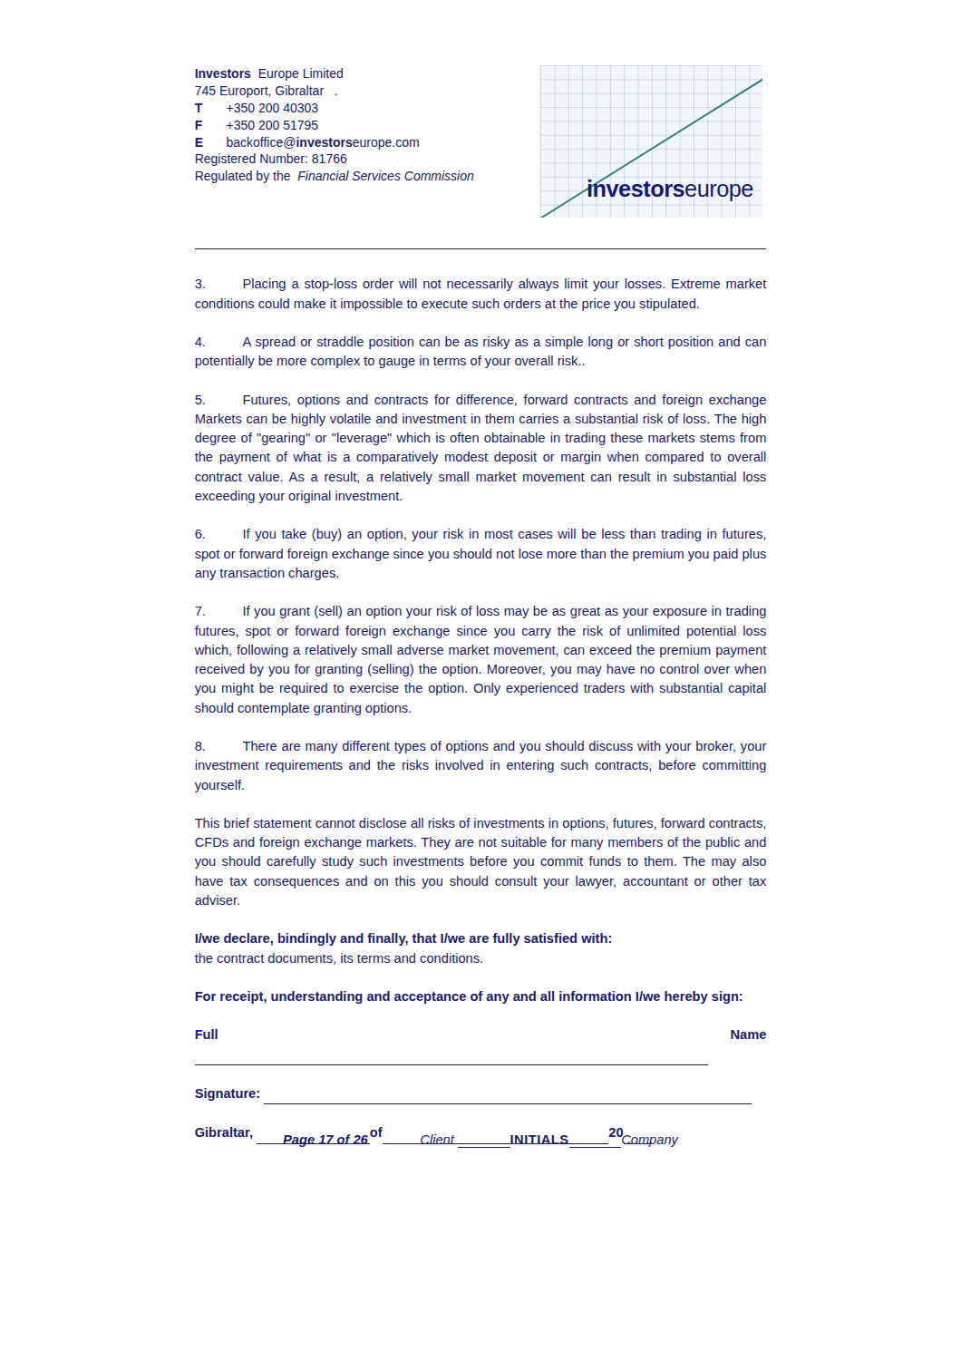Investors Europe Limited
745 Europort, Gibraltar .
T +350 200 40303
F +350 200 51795
E backoffice@investorseurope.com
Registered Number: 81766
Regulated by the Financial Services Commission
investorseurope
3. Placing a stop-loss order will not necessarily always limit your losses. Extreme market conditions could make it impossible to execute such orders at the price you stipulated.
4. A spread or straddle position can be as risky as a simple long or short position and can potentially be more complex to gauge in terms of your overall risk..
5. Futures, options and contracts for difference, forward contracts and foreign exchange Markets can be highly volatile and investment in them carries a substantial risk of loss. The high degree of "gearing" or "leverage" which is often obtainable in trading these markets stems from the payment of what is a comparatively modest deposit or margin when compared to overall contract value. As a result, a relatively small market movement can result in substantial loss exceeding your original investment.
6. If you take (buy) an option, your risk in most cases will be less than trading in futures, spot or forward foreign exchange since you should not lose more than the premium you paid plus any transaction charges.
7. If you grant (sell) an option your risk of loss may be as great as your exposure in trading futures, spot or forward foreign exchange since you carry the risk of unlimited potential loss which, following a relatively small adverse market movement, can exceed the premium payment received by you for granting (selling) the option. Moreover, you may have no control over when you might be required to exercise the option. Only experienced traders with substantial capital should contemplate granting options.
8. There are many different types of options and you should discuss with your broker, your investment requirements and the risks involved in entering such contracts, before committing yourself.
This brief statement cannot disclose all risks of investments in options, futures, forward contracts, CFDs and foreign exchange markets. They are not suitable for many members of the public and you should carefully study such investments before you commit funds to them. The may also have tax consequences and on this you should consult your lawyer, accountant or other tax adviser.
I/we declare, bindingly and finally, that I/we are fully satisfied with:
the contract documents, its terms and conditions.
For receipt, understanding and acceptance of any and all information I/we hereby sign:
Full Name
Signature:
Gibraltar, of 20
Page 17 of 26 Client INITIALS Company